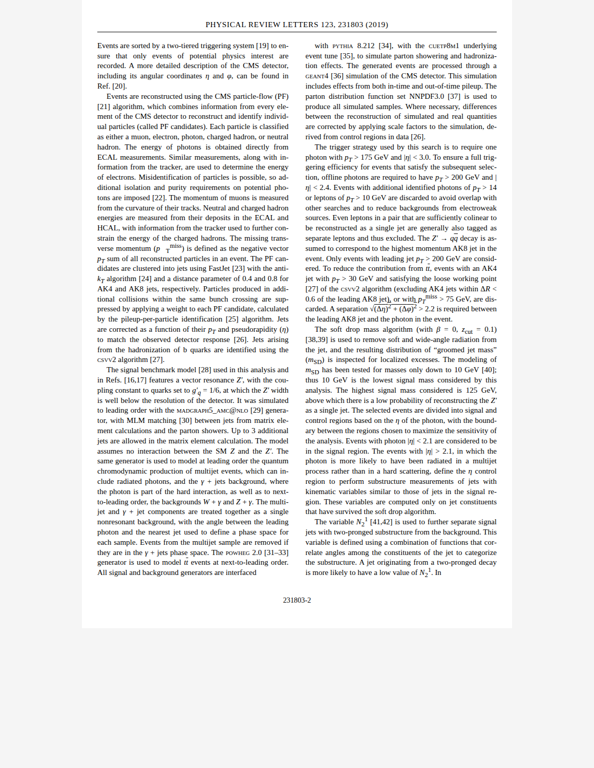PHYSICAL REVIEW LETTERS 123, 231803 (2019)
Events are sorted by a two-tiered triggering system [19] to ensure that only events of potential physics interest are recorded. A more detailed description of the CMS detector, including its angular coordinates η and φ, can be found in Ref. [20].
Events are reconstructed using the CMS particle-flow (PF) [21] algorithm, which combines information from every element of the CMS detector to reconstruct and identify individual particles (called PF candidates). Each particle is classified as either a muon, electron, photon, charged hadron, or neutral hadron. The energy of photons is obtained directly from ECAL measurements. Similar measurements, along with information from the tracker, are used to determine the energy of electrons. Misidentification of particles is possible, so additional isolation and purity requirements on potential photons are imposed [22]. The momentum of muons is measured from the curvature of their tracks. Neutral and charged hadron energies are measured from their deposits in the ECAL and HCAL, with information from the tracker used to further constrain the energy of the charged hadrons. The missing transverse momentum (p⃗Tmiss) is defined as the negative vector pT sum of all reconstructed particles in an event. The PF candidates are clustered into jets using FastJet [23] with the anti-kT algorithm [24] and a distance parameter of 0.4 and 0.8 for AK4 and AK8 jets, respectively. Particles produced in additional collisions within the same bunch crossing are suppressed by applying a weight to each PF candidate, calculated by the pileup-per-particle identification [25] algorithm. Jets are corrected as a function of their pT and pseudorapidity (η) to match the observed detector response [26]. Jets arising from the hadronization of b quarks are identified using the csvv2 algorithm [27].
The signal benchmark model [28] used in this analysis and in Refs. [16,17] features a vector resonance Z′, with the coupling constant to quarks set to g′q = 1/6, at which the Z′ width is well below the resolution of the detector. It was simulated to leading order with the madgraph5_amc@nlo [29] generator, with MLM matching [30] between jets from matrix element calculations and the parton showers. Up to 3 additional jets are allowed in the matrix element calculation. The model assumes no interaction between the SM Z and the Z′. The same generator is used to model at leading order the quantum chromodynamic production of multijet events, which can include radiated photons, and the γ + jets background, where the photon is part of the hard interaction, as well as to next-to-leading order, the backgrounds W + γ and Z + γ. The multijet and γ + jet components are treated together as a single nonresonant background, with the angle between the leading photon and the nearest jet used to define a phase space for each sample. Events from the multijet sample are removed if they are in the γ + jets phase space. The powheg 2.0 [31–33] generator is used to model tt events at next-to-leading order. All signal and background generators are interfaced
with pythia 8.212 [34], with the cuetp8m1 underlying event tune [35], to simulate parton showering and hadronization effects. The generated events are processed through a geant4 [36] simulation of the CMS detector. This simulation includes effects from both in-time and out-of-time pileup. The parton distribution function set NNPDF3.0 [37] is used to produce all simulated samples. Where necessary, differences between the reconstruction of simulated and real quantities are corrected by applying scale factors to the simulation, derived from control regions in data [26].
The trigger strategy used by this search is to require one photon with pT > 175 GeV and |η| < 3.0. To ensure a full triggering efficiency for events that satisfy the subsequent selection, offline photons are required to have pT > 200 GeV and |η| < 2.4. Events with additional identified photons of pT > 14 or leptons of pT > 10 GeV are discarded to avoid overlap with other searches and to reduce backgrounds from electroweak sources. Even leptons in a pair that are sufficiently colinear to be reconstructed as a single jet are generally also tagged as separate leptons and thus excluded. The Z′ → qq decay is assumed to correspond to the highest momentum AK8 jet in the event. Only events with leading jet pT > 200 GeV are considered. To reduce the contribution from tt, events with an AK4 jet with pT > 30 GeV and satisfying the loose working point [27] of the csvv2 algorithm (excluding AK4 jets within ΔR < 0.6 of the leading AK8 jet), or with pTmiss > 75 GeV, are discarded. A separation √(Δη)2 + (Δφ)2 > 2.2 is required between the leading AK8 jet and the photon in the event.
The soft drop mass algorithm (with β = 0, zcut = 0.1) [38,39] is used to remove soft and wide-angle radiation from the jet, and the resulting distribution of “groomed jet mass” (mSD) is inspected for localized excesses. The modeling of mSD has been tested for masses only down to 10 GeV [40]; thus 10 GeV is the lowest signal mass considered by this analysis. The highest signal mass considered is 125 GeV, above which there is a low probability of reconstructing the Z′ as a single jet. The selected events are divided into signal and control regions based on the η of the photon, with the boundary between the regions chosen to maximize the sensitivity of the analysis. Events with photon |η| < 2.1 are considered to be in the signal region. The events with |η| > 2.1, in which the photon is more likely to have been radiated in a multijet process rather than in a hard scattering, define the η control region to perform substructure measurements of jets with kinematic variables similar to those of jets in the signal region. These variables are computed only on jet constituents that have survived the soft drop algorithm.
The variable N21 [41,42] is used to further separate signal jets with two-pronged substructure from the background. This variable is defined using a combination of functions that correlate angles among the constituents of the jet to categorize the substructure. A jet originating from a two-pronged decay is more likely to have a low value of N21. In
231803-2